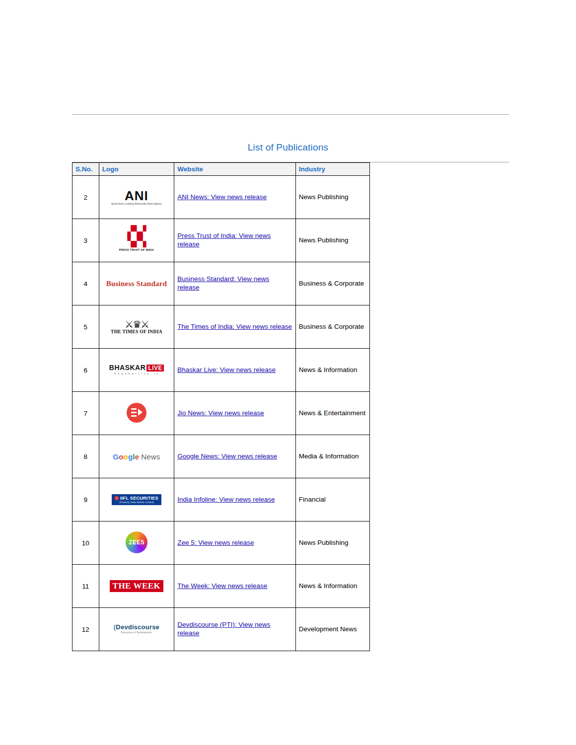List of Publications
| S.No. | Logo | Website | Industry |
| --- | --- | --- | --- |
| 2 | ANI South Asia's Leading Multimedia News Agency | ANI News: View news release | News Publishing |
| 3 | ▞▚▞ ▚▞▚ PRESS TRUST OF INDIA | Press Trust of India: View news release | News Publishing |
| 4 | Business Standard | Business Standard: View news release | Business & Corporate |
| 5 | ⚔♛⚔ THE TIMES OF INDIA | The Times of India: View news release | Business & Corporate |
| 6 | BHASKAR LIVE b h a s k a r l i v e . i n | Bhaskar Live: View news release | News & Information |
| 7 | | Jio News: View news release | News & Entertainment |
| 8 | G o o g l e News | Google News: View news release | Media & Information |
| 9 | IIFL SECURITIES (Formerly India Infoline Limited) | India Infoline: View news release | Financial |
| 10 | ZEE5 | Zee 5: View news release | News Publishing |
| 11 | THE WEEK | The Week: View news release | News & Information |
| 12 | ( Devdiscourse Discourse of Development | Devdiscourse (PTI): View news release | Development News |